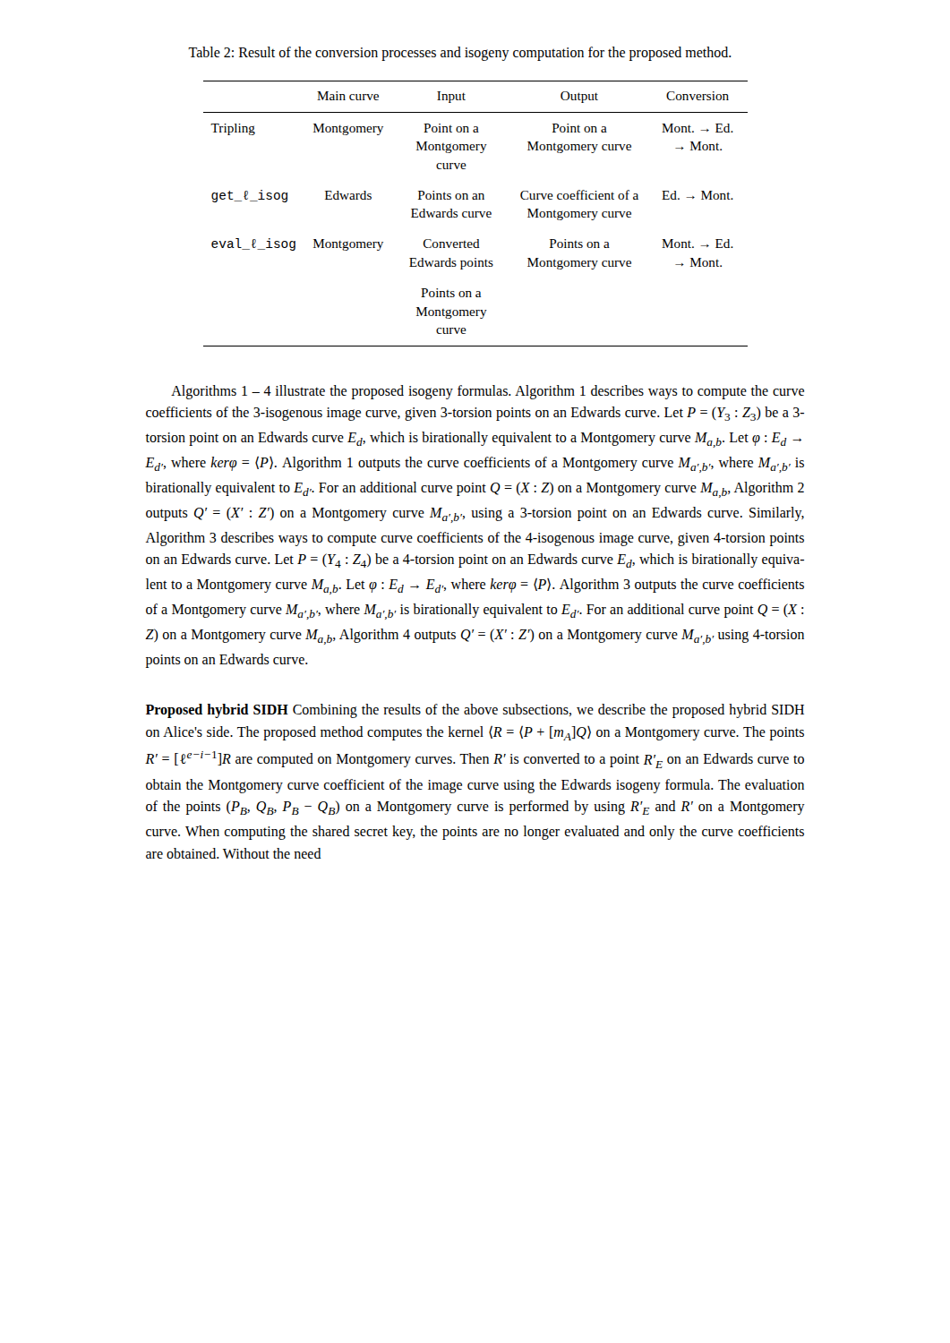Table 2: Result of the conversion processes and isogeny computation for the proposed method.
| | Main curve | Input | Output | Conversion |
| --- | --- | --- | --- | --- |
| Tripling | Montgomery | Point on a Montgomery curve | Point on a Montgomery curve | Mont. → Ed. → Mont. |
| get_ℓ_isog | Edwards | Points on an Edwards curve | Curve coefficient of a Montgomery curve | Ed. → Mont. |
| eval_ℓ_isog | Montgomery | Converted Edwards points | Points on a Montgomery curve | Mont. → Ed. → Mont. |
| | | Points on a Montgomery curve | | |
Algorithms 1 – 4 illustrate the proposed isogeny formulas. Algorithm 1 describes ways to compute the curve coefficients of the 3-isogenous image curve, given 3-torsion points on an Edwards curve. Let P = (Y3 : Z3) be a 3-torsion point on an Edwards curve Ed, which is birationally equivalent to a Montgomery curve Ma,b. Let φ : Ed → Ed′, where kerφ = ⟨P⟩. Algorithm 1 outputs the curve coefficients of a Montgomery curve Ma′,b′, where Ma′,b′ is birationally equivalent to Ed′. For an additional curve point Q = (X : Z) on a Montgomery curve Ma,b, Algorithm 2 outputs Q′ = (X′ : Z′) on a Montgomery curve Ma′,b′, using a 3-torsion point on an Edwards curve. Similarly, Algorithm 3 describes ways to compute curve coefficients of the 4-isogenous image curve, given 4-torsion points on an Edwards curve. Let P = (Y4 : Z4) be a 4-torsion point on an Edwards curve Ed, which is birationally equivalent to a Montgomery curve Ma,b. Let φ : Ed → Ed′, where kerφ = ⟨P⟩. Algorithm 3 outputs the curve coefficients of a Montgomery curve Ma′,b′, where Ma′,b′ is birationally equivalent to Ed′. For an additional curve point Q = (X : Z) on a Montgomery curve Ma,b, Algorithm 4 outputs Q′ = (X′ : Z′) on a Montgomery curve Ma′,b′ using 4-torsion points on an Edwards curve.
Proposed hybrid SIDH Combining the results of the above subsections, we describe the proposed hybrid SIDH on Alice's side. The proposed method computes the kernel ⟨R = ⟨P + [mA]Q⟩ on a Montgomery curve. The points R′ = [ℓe−i−1]R are computed on Montgomery curves. Then R′ is converted to a point R′E on an Edwards curve to obtain the Montgomery curve coefficient of the image curve using the Edwards isogeny formula. The evaluation of the points (PB, QB, PB − QB) on a Montgomery curve is performed by using R′E and R′ on a Montgomery curve. When computing the shared secret key, the points are no longer evaluated and only the curve coefficients are obtained. Without the need